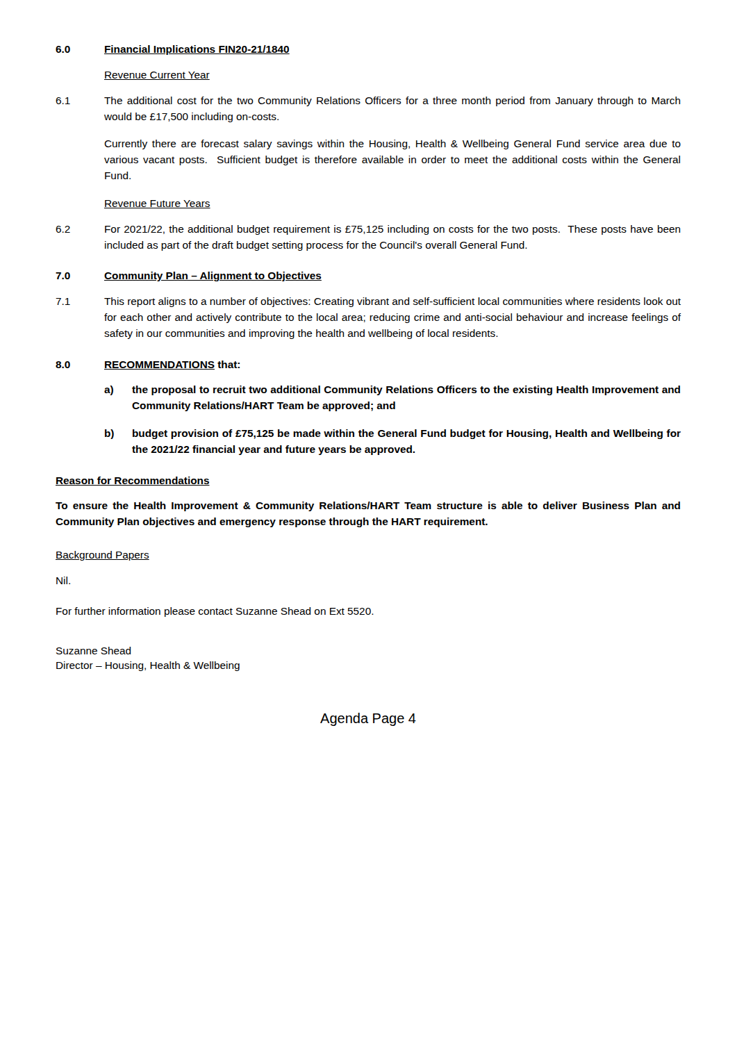6.0 Financial Implications FIN20-21/1840
Revenue Current Year
6.1 The additional cost for the two Community Relations Officers for a three month period from January through to March would be £17,500 including on-costs.
Currently there are forecast salary savings within the Housing, Health & Wellbeing General Fund service area due to various vacant posts. Sufficient budget is therefore available in order to meet the additional costs within the General Fund.
Revenue Future Years
6.2 For 2021/22, the additional budget requirement is £75,125 including on costs for the two posts. These posts have been included as part of the draft budget setting process for the Council's overall General Fund.
7.0 Community Plan – Alignment to Objectives
7.1 This report aligns to a number of objectives: Creating vibrant and self-sufficient local communities where residents look out for each other and actively contribute to the local area; reducing crime and anti-social behaviour and increase feelings of safety in our communities and improving the health and wellbeing of local residents.
8.0 RECOMMENDATIONS that:
a) the proposal to recruit two additional Community Relations Officers to the existing Health Improvement and Community Relations/HART Team be approved; and
b) budget provision of £75,125 be made within the General Fund budget for Housing, Health and Wellbeing for the 2021/22 financial year and future years be approved.
Reason for Recommendations
To ensure the Health Improvement & Community Relations/HART Team structure is able to deliver Business Plan and Community Plan objectives and emergency response through the HART requirement.
Background Papers
Nil.
For further information please contact Suzanne Shead on Ext 5520.
Suzanne Shead
Director – Housing, Health & Wellbeing
Agenda Page 4